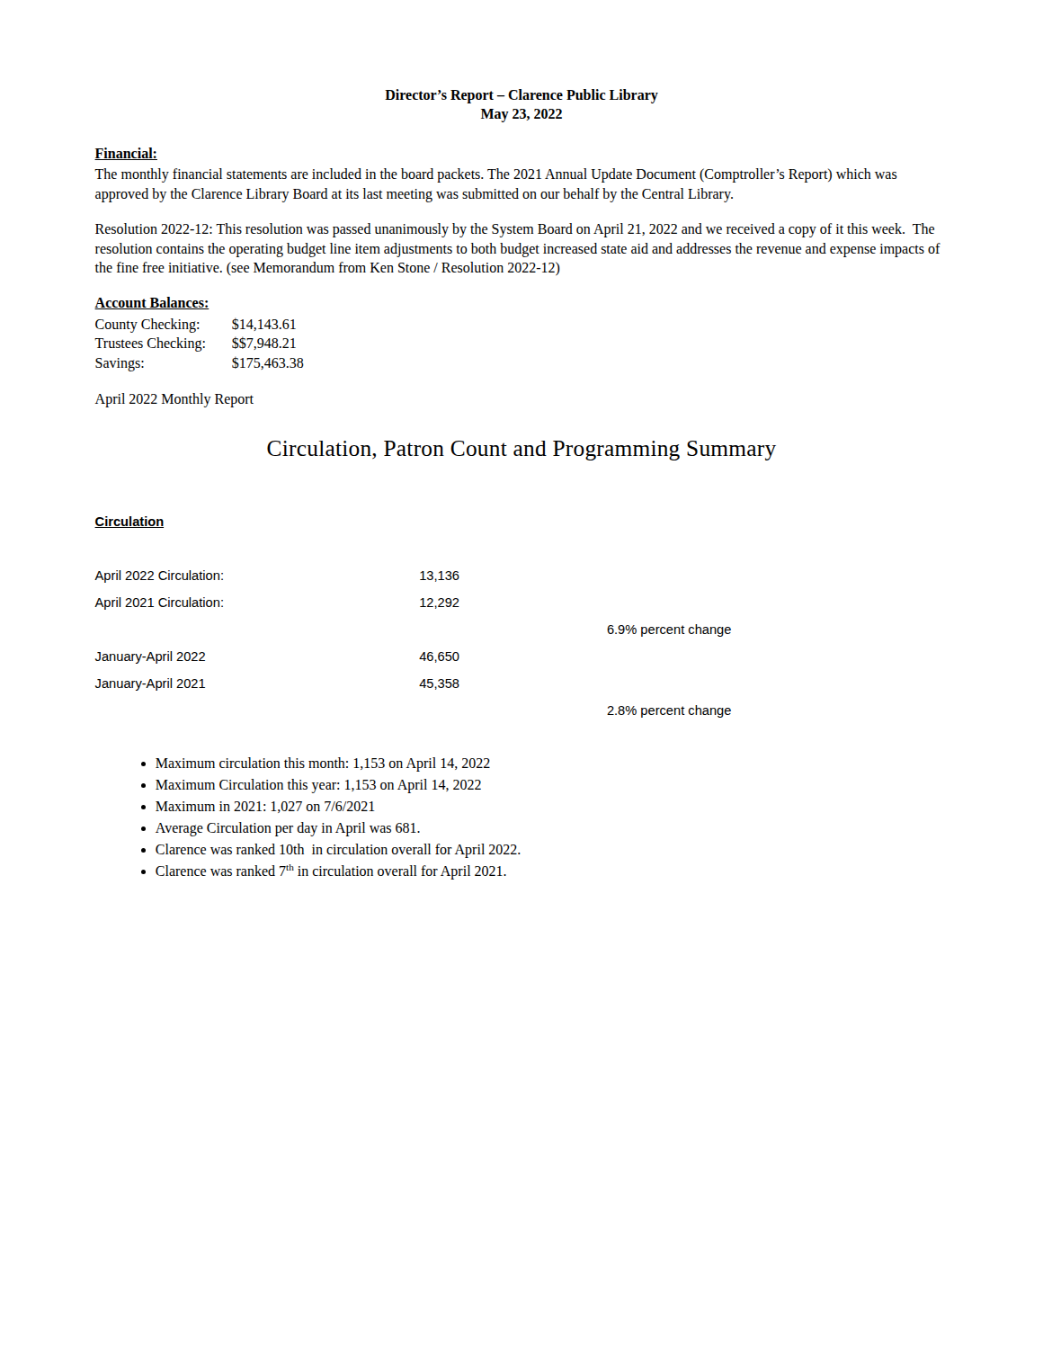Director’s Report – Clarence Public Library
May 23, 2022
Financial:
The monthly financial statements are included in the board packets. The 2021 Annual Update Document (Comptroller’s Report) which was approved by the Clarence Library Board at its last meeting was submitted on our behalf by the Central Library.
Resolution 2022-12: This resolution was passed unanimously by the System Board on April 21, 2022 and we received a copy of it this week. The resolution contains the operating budget line item adjustments to both budget increased state aid and addresses the revenue and expense impacts of the fine free initiative. (see Memorandum from Ken Stone / Resolution 2022-12)
Account Balances:
| County Checking: | $14,143.61 |
| Trustees Checking: | $$7,948.21 |
| Savings: | $175,463.38 |
April 2022 Monthly Report
Circulation, Patron Count and Programming Summary
Circulation
| April 2022 Circulation: | 13,136 | |
| April 2021 Circulation: | 12,292 | |
| | | 6.9% percent change |
| January-April 2022 | 46,650 | |
| January-April 2021 | 45,358 | |
| | | 2.8% percent change |
Maximum circulation this month: 1,153 on April 14, 2022
Maximum Circulation this year: 1,153 on April 14, 2022
Maximum in 2021: 1,027 on 7/6/2021
Average Circulation per day in April was 681.
Clarence was ranked 10th in circulation overall for April 2022.
Clarence was ranked 7th in circulation overall for April 2021.